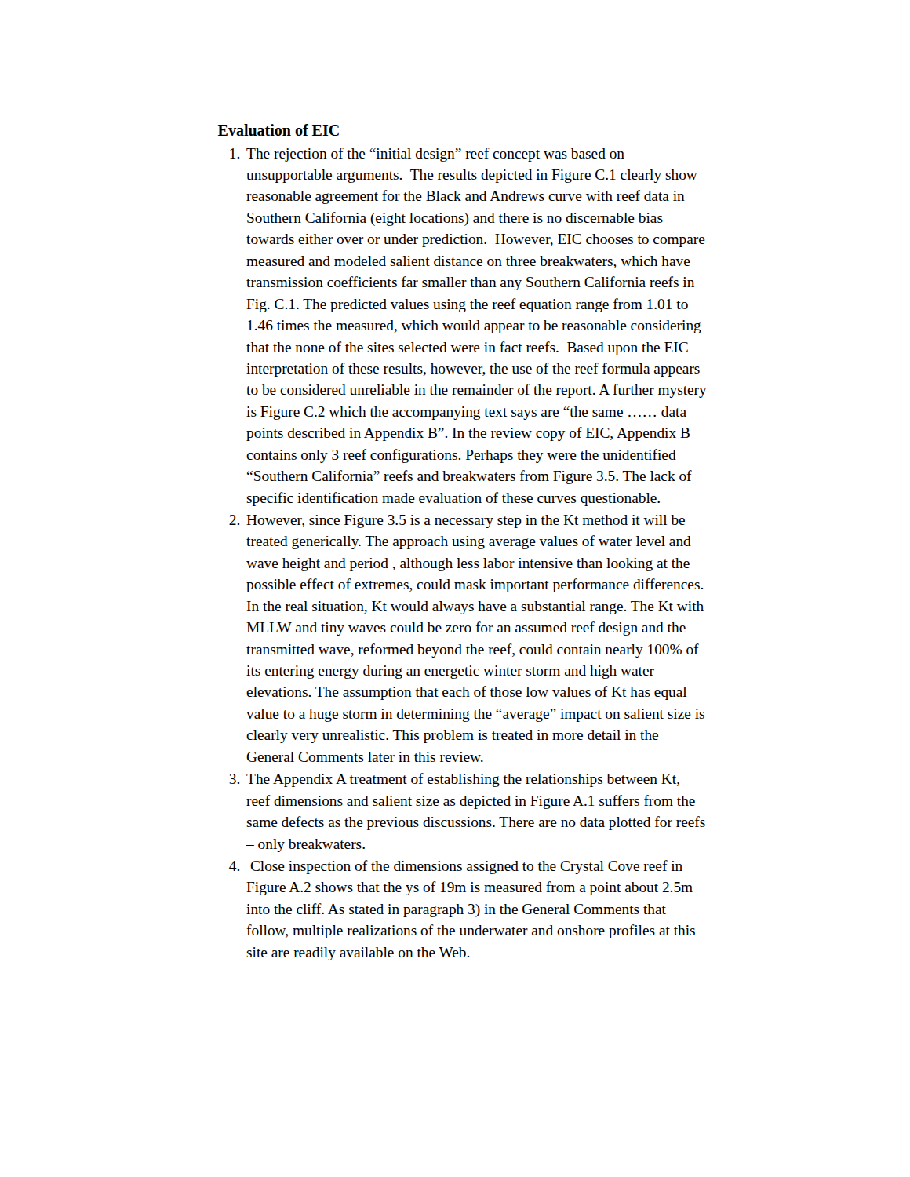Evaluation of EIC
The rejection of the “initial design” reef concept was based on unsupportable arguments. The results depicted in Figure C.1 clearly show reasonable agreement for the Black and Andrews curve with reef data in Southern California (eight locations) and there is no discernable bias towards either over or under prediction. However, EIC chooses to compare measured and modeled salient distance on three breakwaters, which have transmission coefficients far smaller than any Southern California reefs in Fig. C.1. The predicted values using the reef equation range from 1.01 to 1.46 times the measured, which would appear to be reasonable considering that the none of the sites selected were in fact reefs. Based upon the EIC interpretation of these results, however, the use of the reef formula appears to be considered unreliable in the remainder of the report. A further mystery is Figure C.2 which the accompanying text says are “the same …… data points described in Appendix B”. In the review copy of EIC, Appendix B contains only 3 reef configurations. Perhaps they were the unidentified “Southern California” reefs and breakwaters from Figure 3.5. The lack of specific identification made evaluation of these curves questionable.
However, since Figure 3.5 is a necessary step in the Kt method it will be treated generically. The approach using average values of water level and wave height and period , although less labor intensive than looking at the possible effect of extremes, could mask important performance differences. In the real situation, Kt would always have a substantial range. The Kt with MLLW and tiny waves could be zero for an assumed reef design and the transmitted wave, reformed beyond the reef, could contain nearly 100% of its entering energy during an energetic winter storm and high water elevations. The assumption that each of those low values of Kt has equal value to a huge storm in determining the “average” impact on salient size is clearly very unrealistic. This problem is treated in more detail in the General Comments later in this review.
The Appendix A treatment of establishing the relationships between Kt, reef dimensions and salient size as depicted in Figure A.1 suffers from the same defects as the previous discussions. There are no data plotted for reefs – only breakwaters.
Close inspection of the dimensions assigned to the Crystal Cove reef in Figure A.2 shows that the ys of 19m is measured from a point about 2.5m into the cliff. As stated in paragraph 3) in the General Comments that follow, multiple realizations of the underwater and onshore profiles at this site are readily available on the Web.